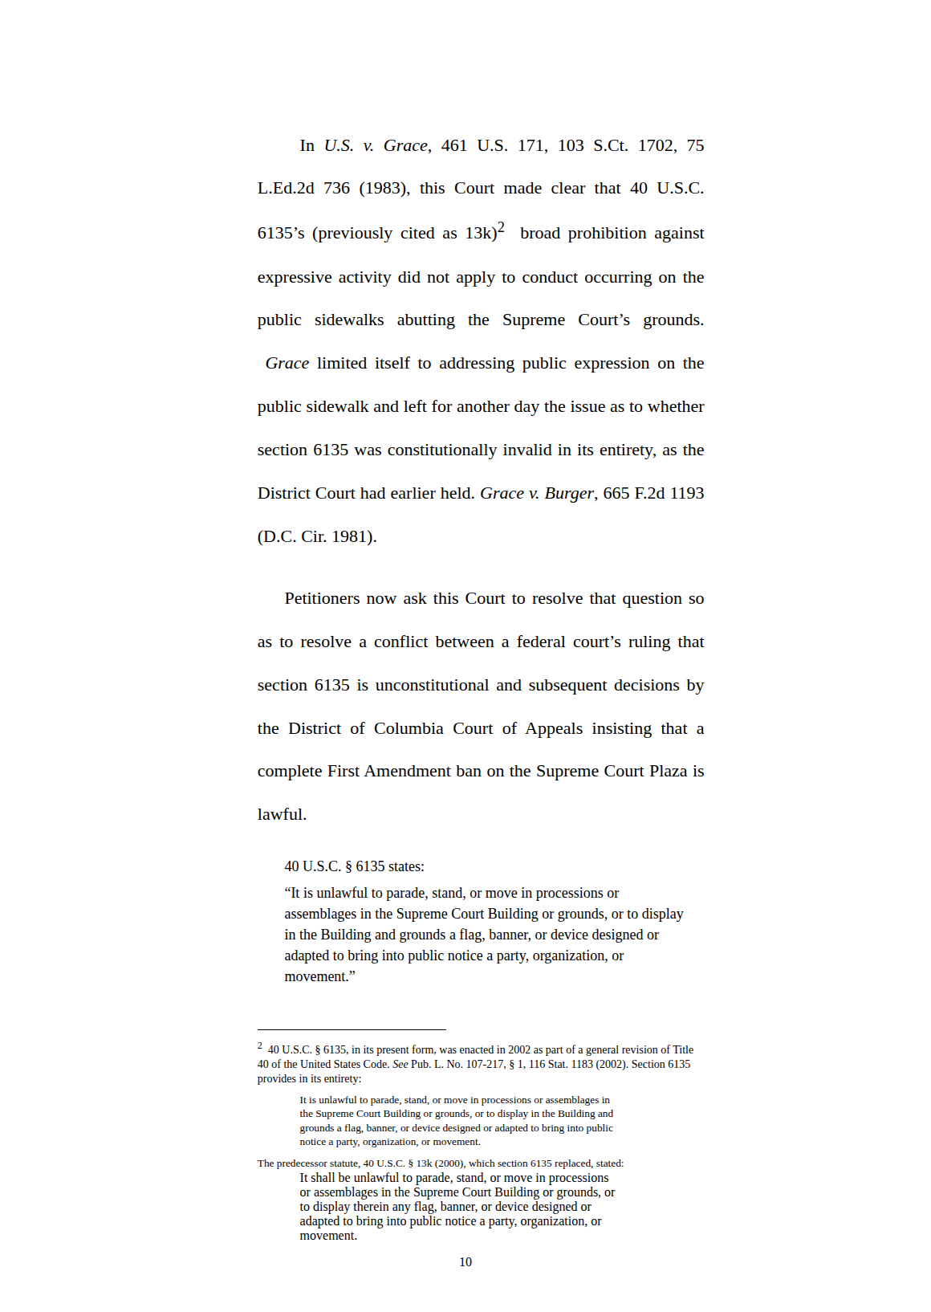In U.S. v. Grace, 461 U.S. 171, 103 S.Ct. 1702, 75 L.Ed.2d 736 (1983), this Court made clear that 40 U.S.C. 6135’s (previously cited as 13k)2 broad prohibition against expressive activity did not apply to conduct occurring on the public sidewalks abutting the Supreme Court’s grounds. Grace limited itself to addressing public expression on the public sidewalk and left for another day the issue as to whether section 6135 was constitutionally invalid in its entirety, as the District Court had earlier held. Grace v. Burger, 665 F.2d 1193 (D.C. Cir. 1981).
Petitioners now ask this Court to resolve that question so as to resolve a conflict between a federal court’s ruling that section 6135 is unconstitutional and subsequent decisions by the District of Columbia Court of Appeals insisting that a complete First Amendment ban on the Supreme Court Plaza is lawful.
40 U.S.C. § 6135 states:
“It is unlawful to parade, stand, or move in processions or assemblages in the Supreme Court Building or grounds, or to display in the Building and grounds a flag, banner, or device designed or adapted to bring into public notice a party, organization, or movement.”
2 40 U.S.C. § 6135, in its present form, was enacted in 2002 as part of a general revision of Title 40 of the United States Code. See Pub. L. No. 107-217, § 1, 116 Stat. 1183 (2002). Section 6135 provides in its entirety:
It is unlawful to parade, stand, or move in processions or assemblages in the Supreme Court Building or grounds, or to display in the Building and grounds a flag, banner, or device designed or adapted to bring into public notice a party, organization, or movement.
The predecessor statute, 40 U.S.C. § 13k (2000), which section 6135 replaced, stated:
It shall be unlawful to parade, stand, or move in processions or assemblages in the Supreme Court Building or grounds, or to display therein any flag, banner, or device designed or adapted to bring into public notice a party, organization, or movement.
10